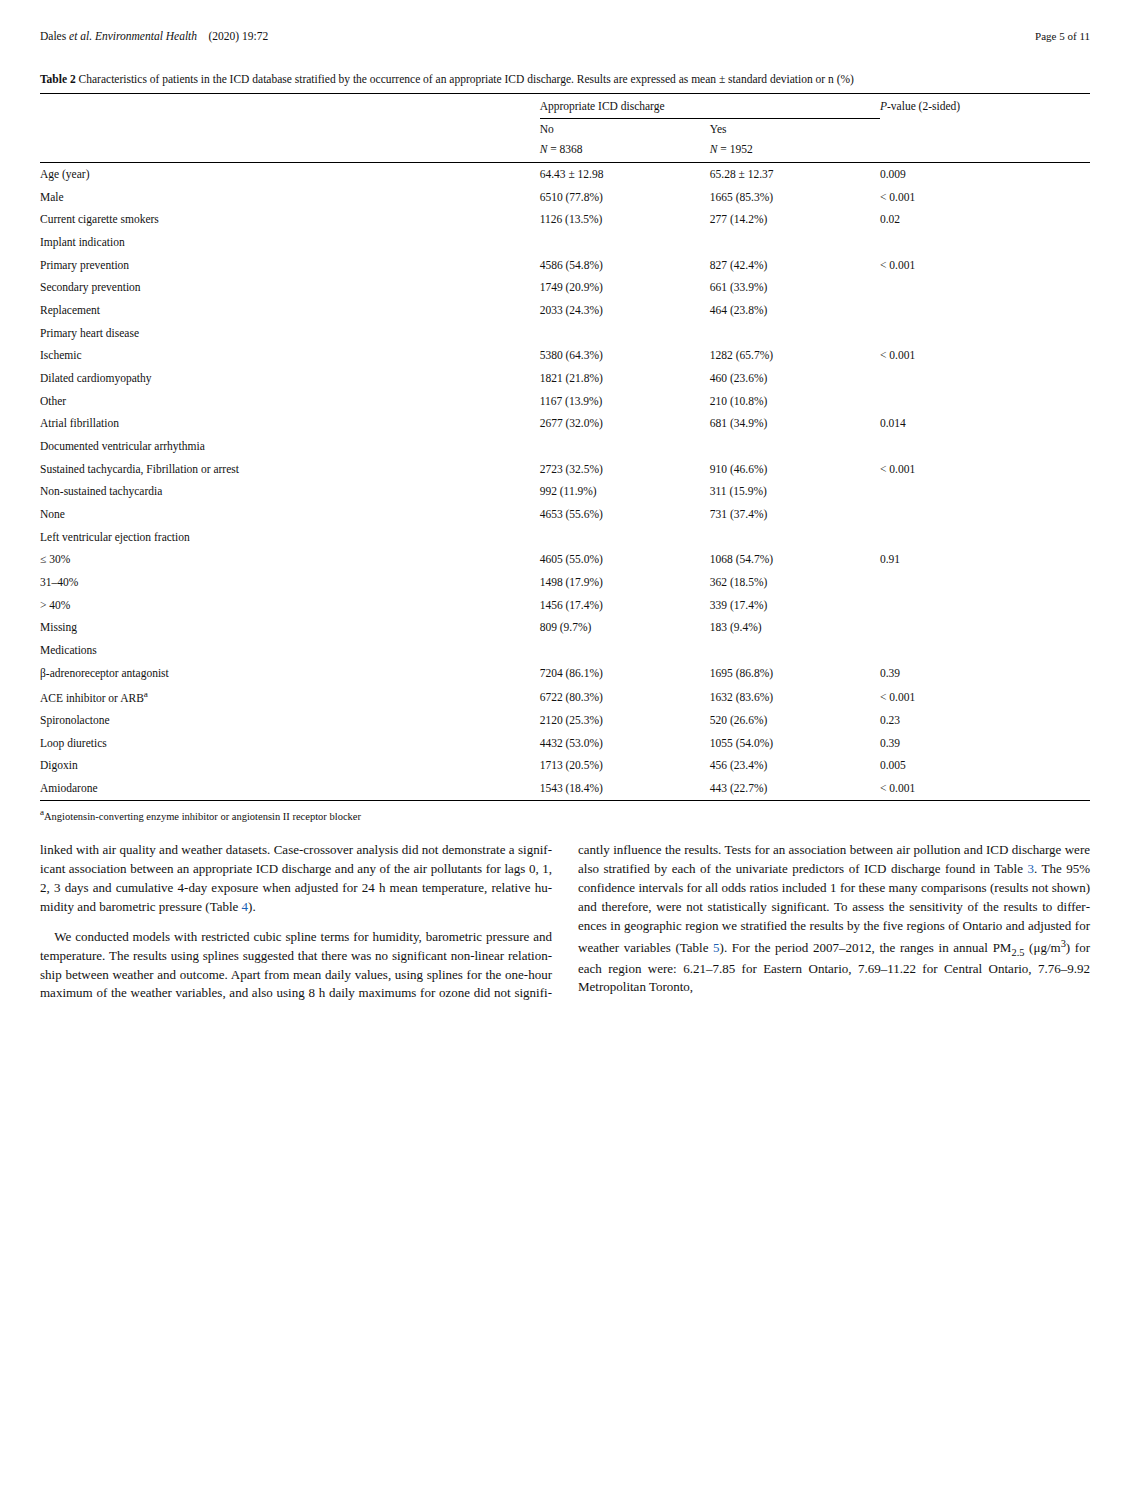Dales et al. Environmental Health (2020) 19:72
Page 5 of 11
Table 2 Characteristics of patients in the ICD database stratified by the occurrence of an appropriate ICD discharge. Results are expressed as mean ± standard deviation or n (%)
| | Appropriate ICD discharge | P -value (2-sided) |
| --- | --- | --- |
| | No | Yes | |
| | N = 8368 | N = 1952 | |
| Age (year) | 64.43 ± 12.98 | 65.28 ± 12.37 | 0.009 |
| Male | 6510 (77.8%) | 1665 (85.3%) | < 0.001 |
| Current cigarette smokers | 1126 (13.5%) | 277 (14.2%) | 0.02 |
| Implant indication | | | |
| Primary prevention | 4586 (54.8%) | 827 (42.4%) | < 0.001 |
| Secondary prevention | 1749 (20.9%) | 661 (33.9%) | |
| Replacement | 2033 (24.3%) | 464 (23.8%) | |
| Primary heart disease | | | |
| Ischemic | 5380 (64.3%) | 1282 (65.7%) | < 0.001 |
| Dilated cardiomyopathy | 1821 (21.8%) | 460 (23.6%) | |
| Other | 1167 (13.9%) | 210 (10.8%) | |
| Atrial fibrillation | 2677 (32.0%) | 681 (34.9%) | 0.014 |
| Documented ventricular arrhythmia | | | |
| Sustained tachycardia, Fibrillation or arrest | 2723 (32.5%) | 910 (46.6%) | < 0.001 |
| Non-sustained tachycardia | 992 (11.9%) | 311 (15.9%) | |
| None | 4653 (55.6%) | 731 (37.4%) | |
| Left ventricular ejection fraction | | | |
| ≤ 30% | 4605 (55.0%) | 1068 (54.7%) | 0.91 |
| 31–40% | 1498 (17.9%) | 362 (18.5%) | |
| > 40% | 1456 (17.4%) | 339 (17.4%) | |
| Missing | 809 (9.7%) | 183 (9.4%) | |
| Medications | | | |
| β-adrenoreceptor antagonist | 7204 (86.1%) | 1695 (86.8%) | 0.39 |
| ACE inhibitor or ARB a | 6722 (80.3%) | 1632 (83.6%) | < 0.001 |
| Spironolactone | 2120 (25.3%) | 520 (26.6%) | 0.23 |
| Loop diuretics | 4432 (53.0%) | 1055 (54.0%) | 0.39 |
| Digoxin | 1713 (20.5%) | 456 (23.4%) | 0.005 |
| Amiodarone | 1543 (18.4%) | 443 (22.7%) | < 0.001 |
aAngiotensin-converting enzyme inhibitor or angiotensin II receptor blocker
linked with air quality and weather datasets. Case-crossover analysis did not demonstrate a significant association between an appropriate ICD discharge and any of the air pollutants for lags 0, 1, 2, 3 days and cumulative 4-day exposure when adjusted for 24 h mean temperature, relative humidity and barometric pressure (Table 4).
We conducted models with restricted cubic spline terms for humidity, barometric pressure and temperature. The results using splines suggested that there was no significant non-linear relationship between weather and outcome. Apart from mean daily values, using splines for the one-hour maximum of the weather variables, and also using 8 h daily maximums for ozone did not significantly influence the results. Tests for an association between air pollution and ICD discharge were also stratified by each of the univariate predictors of ICD discharge found in Table 3. The 95% confidence intervals for all odds ratios included 1 for these many comparisons (results not shown) and therefore, were not statistically significant. To assess the sensitivity of the results to differences in geographic region we stratified the results by the five regions of Ontario and adjusted for weather variables (Table 5). For the period 2007–2012, the ranges in annual PM2.5 (μg/m3) for each region were: 6.21–7.85 for Eastern Ontario, 7.69–11.22 for Central Ontario, 7.76–9.92 Metropolitan Toronto,